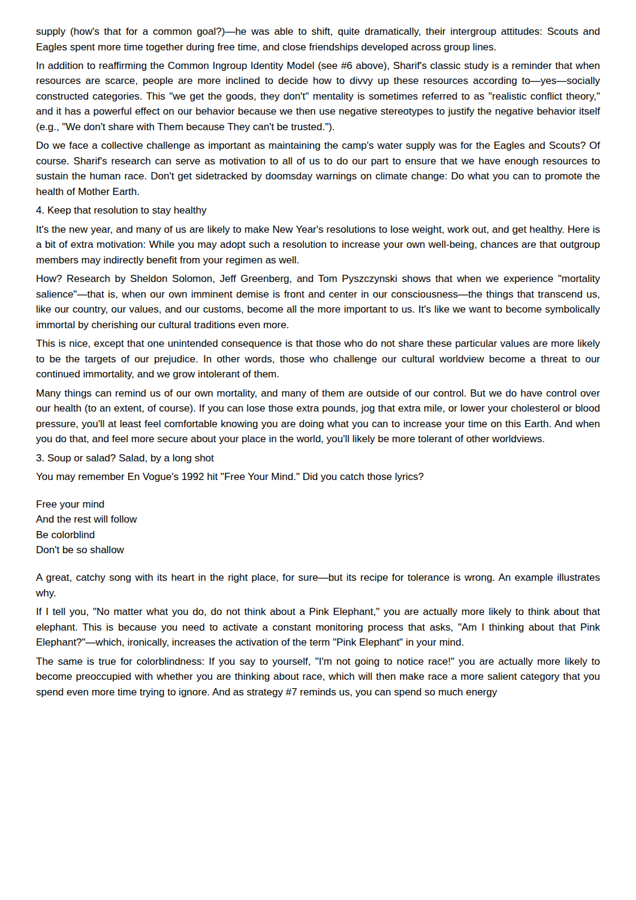supply (how's that for a common goal?)—he was able to shift, quite dramatically, their intergroup attitudes: Scouts and Eagles spent more time together during free time, and close friendships developed across group lines.
In addition to reaffirming the Common Ingroup Identity Model (see #6 above), Sharif's classic study is a reminder that when resources are scarce, people are more inclined to decide how to divvy up these resources according to—yes—socially constructed categories. This "we get the goods, they don't" mentality is sometimes referred to as "realistic conflict theory," and it has a powerful effect on our behavior because we then use negative stereotypes to justify the negative behavior itself (e.g., "We don't share with Them because They can't be trusted.").
Do we face a collective challenge as important as maintaining the camp's water supply was for the Eagles and Scouts? Of course. Sharif's research can serve as motivation to all of us to do our part to ensure that we have enough resources to sustain the human race. Don't get sidetracked by doomsday warnings on climate change: Do what you can to promote the health of Mother Earth.
4. Keep that resolution to stay healthy
It's the new year, and many of us are likely to make New Year's resolutions to lose weight, work out, and get healthy. Here is a bit of extra motivation: While you may adopt such a resolution to increase your own well-being, chances are that outgroup members may indirectly benefit from your regimen as well.
How? Research by Sheldon Solomon, Jeff Greenberg, and Tom Pyszczynski shows that when we experience "mortality salience"—that is, when our own imminent demise is front and center in our consciousness—the things that transcend us, like our country, our values, and our customs, become all the more important to us. It's like we want to become symbolically immortal by cherishing our cultural traditions even more.
This is nice, except that one unintended consequence is that those who do not share these particular values are more likely to be the targets of our prejudice. In other words, those who challenge our cultural worldview become a threat to our continued immortality, and we grow intolerant of them.
Many things can remind us of our own mortality, and many of them are outside of our control. But we do have control over our health (to an extent, of course). If you can lose those extra pounds, jog that extra mile, or lower your cholesterol or blood pressure, you'll at least feel comfortable knowing you are doing what you can to increase your time on this Earth. And when you do that, and feel more secure about your place in the world, you'll likely be more tolerant of other worldviews.
3. Soup or salad? Salad, by a long shot
You may remember En Vogue's 1992 hit "Free Your Mind." Did you catch those lyrics?
Free your mind
And the rest will follow
Be colorblind
Don't be so shallow
A great, catchy song with its heart in the right place, for sure—but its recipe for tolerance is wrong. An example illustrates why.
If I tell you, "No matter what you do, do not think about a Pink Elephant," you are actually more likely to think about that elephant. This is because you need to activate a constant monitoring process that asks, "Am I thinking about that Pink Elephant?"—which, ironically, increases the activation of the term "Pink Elephant" in your mind.
The same is true for colorblindness: If you say to yourself, "I'm not going to notice race!" you are actually more likely to become preoccupied with whether you are thinking about race, which will then make race a more salient category that you spend even more time trying to ignore. And as strategy #7 reminds us, you can spend so much energy